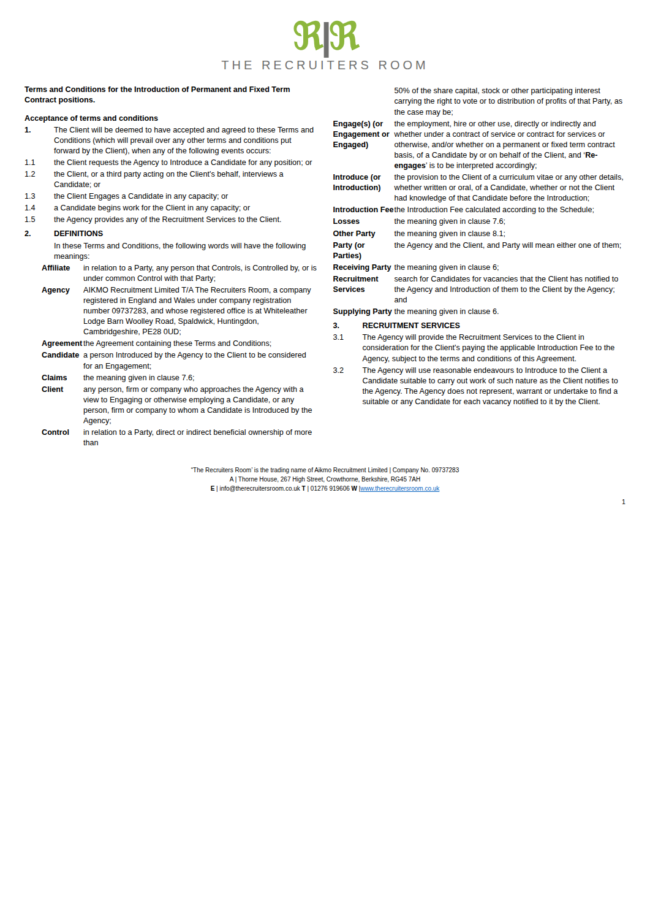ℜ|ℜ
THE RECRUITERS ROOM
Terms and Conditions for the Introduction of Permanent and Fixed Term Contract positions.
Acceptance of terms and conditions
1.
The Client will be deemed to have accepted and agreed to these Terms and Conditions (which will prevail over any other terms and conditions put forward by the Client), when any of the following events occurs:
1.1
the Client requests the Agency to Introduce a Candidate for any position; or
1.2
the Client, or a third party acting on the Client's behalf, interviews a Candidate; or
1.3
the Client Engages a Candidate in any capacity; or
1.4
a Candidate begins work for the Client in any capacity; or
1.5
the Agency provides any of the Recruitment Services to the Client.
2.
DEFINITIONS
In these Terms and Conditions, the following words will have the following meanings:
Affiliate
in relation to a Party, any person that Controls, is Controlled by, or is under common Control with that Party;
Agency
AIKMO Recruitment Limited T/A The Recruiters Room, a company registered in England and Wales under company registration number 09737283, and whose registered office is at Whiteleather Lodge Barn Woolley Road, Spaldwick, Huntingdon, Cambridgeshire, PE28 0UD;
Agreement
the Agreement containing these Terms and Conditions;
Candidate
a person Introduced by the Agency to the Client to be considered for an Engagement;
Claims
the meaning given in clause 7.6;
Client
any person, firm or company who approaches the Agency with a view to Engaging or otherwise employing a Candidate, or any person, firm or company to whom a Candidate is Introduced by the Agency;
Control
in relation to a Party, direct or indirect beneficial ownership of more than
50% of the share capital, stock or other participating interest carrying the right to vote or to distribution of profits of that Party, as the case may be;
Engage(s) (or Engagement or Engaged)
the employment, hire or other use, directly or indirectly and whether under a contract of service or contract for services or otherwise, and/or whether on a permanent or fixed term contract basis, of a Candidate by or on behalf of the Client, and ‘Re-engages’ is to be interpreted accordingly;
Introduce (or Introduction)
the provision to the Client of a curriculum vitae or any other details, whether written or oral, of a Candidate, whether or not the Client had knowledge of that Candidate before the Introduction;
Introduction Fee
the Introduction Fee calculated according to the Schedule;
Losses
the meaning given in clause 7.6;
Other Party
the meaning given in clause 8.1;
Party (or Parties)
the Agency and the Client, and Party will mean either one of them;
Receiving Party
the meaning given in clause 6;
Recruitment Services
search for Candidates for vacancies that the Client has notified to the Agency and Introduction of them to the Client by the Agency; and
Supplying Party
the meaning given in clause 6.
3.
RECRUITMENT SERVICES
3.1
The Agency will provide the Recruitment Services to the Client in consideration for the Client's paying the applicable Introduction Fee to the Agency, subject to the terms and conditions of this Agreement.
3.2
The Agency will use reasonable endeavours to Introduce to the Client a Candidate suitable to carry out work of such nature as the Client notifies to the Agency. The Agency does not represent, warrant or undertake to find a suitable or any Candidate for each vacancy notified to it by the Client.
“The Recruiters Room’ is the trading name of Aikmo Recruitment Limited | Company No. 09737283
A | Thorne House, 267 High Street, Crowthorne, Berkshire, RG45 7AH
E | info@therecruitersroom.co.uk T | 01276 919606 W |www.therecruitersroom.co.uk
1